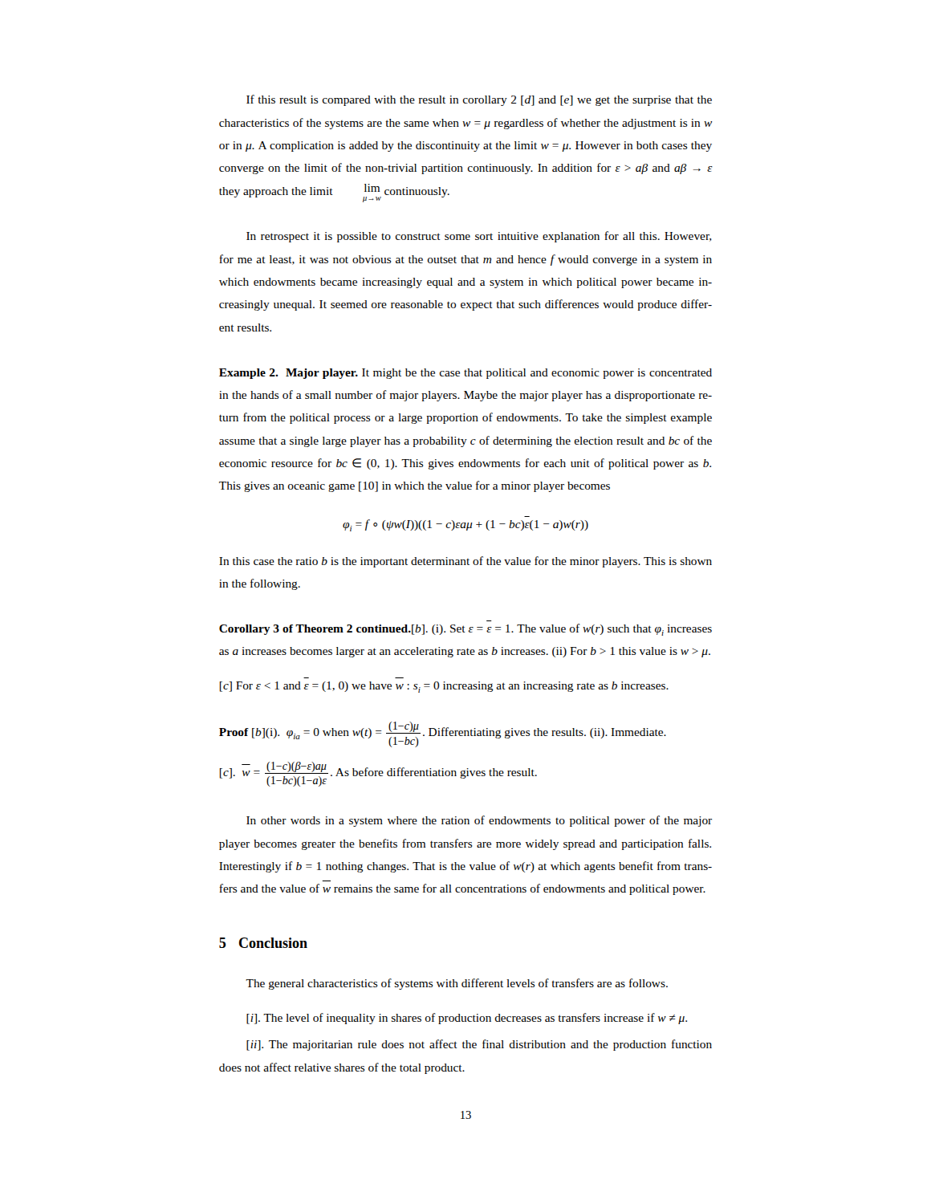If this result is compared with the result in corollary 2 [d] and [e] we get the surprise that the characteristics of the systems are the same when w = μ regardless of whether the adjustment is in w or in μ. A complication is added by the discontinuity at the limit w = μ. However in both cases they converge on the limit of the non-trivial partition continuously. In addition for ε > aβ and aβ → ε they approach the limit lim μ→w continuously.
In retrospect it is possible to construct some sort intuitive explanation for all this. However, for me at least, it was not obvious at the outset that m and hence f would converge in a system in which endowments became increasingly equal and a system in which political power became increasingly unequal. It seemed ore reasonable to expect that such differences would produce different results.
Example 2. Major player. It might be the case that political and economic power is concentrated in the hands of a small number of major players. Maybe the major player has a disproportionate return from the political process or a large proportion of endowments. To take the simplest example assume that a single large player has a probability c of determining the election result and bc of the economic resource for bc ∈ (0, 1). This gives endowments for each unit of political power as b. This gives an oceanic game [10] in which the value for a minor player becomes
φi = f ∘ (ψw(I))((1 − c)εaμ + (1 − bc)ε(1 − a)w(r))
In this case the ratio b is the important determinant of the value for the minor players. This is shown in the following.
Corollary 3 of Theorem 2 continued.[b]. (i). Set ε = ε = 1. The value of w(r) such that φi increases as a increases becomes larger at an accelerating rate as b increases. (ii) For b > 1 this value is w > μ.
[c] For ε < 1 and ε = (1, 0) we have w : si = 0 increasing at an increasing rate as b increases.
Proof [b](i). φia = 0 when w(t) = (1−c)μ(1−bc). Differentiating gives the results. (ii). Immediate.
[c]. w = (1−c)(β−ε)aμ(1−bc)(1−a)ε. As before differentiation gives the result.
In other words in a system where the ration of endowments to political power of the major player becomes greater the benefits from transfers are more widely spread and participation falls. Interestingly if b = 1 nothing changes. That is the value of w(r) at which agents benefit from transfers and the value of w remains the same for all concentrations of endowments and political power.
5 Conclusion
The general characteristics of systems with different levels of transfers are as follows.
[i]. The level of inequality in shares of production decreases as transfers increase if w ≠ μ.
[ii]. The majoritarian rule does not affect the final distribution and the production function does not affect relative shares of the total product.
13